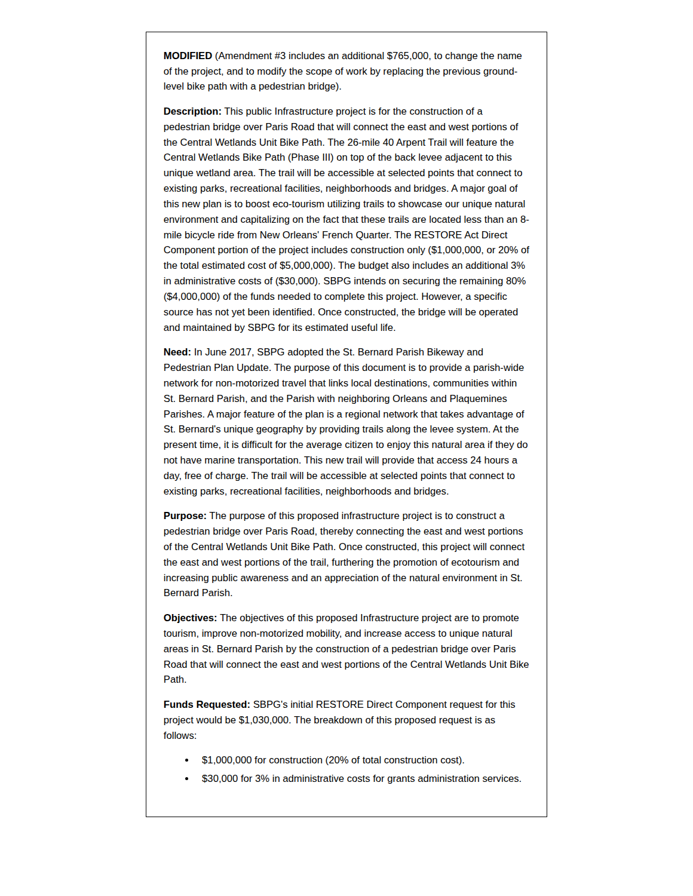MODIFIED (Amendment #3 includes an additional $765,000, to change the name of the project, and to modify the scope of work by replacing the previous ground-level bike path with a pedestrian bridge).
Description: This public Infrastructure project is for the construction of a pedestrian bridge over Paris Road that will connect the east and west portions of the Central Wetlands Unit Bike Path. The 26-mile 40 Arpent Trail will feature the Central Wetlands Bike Path (Phase III) on top of the back levee adjacent to this unique wetland area. The trail will be accessible at selected points that connect to existing parks, recreational facilities, neighborhoods and bridges. A major goal of this new plan is to boost eco-tourism utilizing trails to showcase our unique natural environment and capitalizing on the fact that these trails are located less than an 8-mile bicycle ride from New Orleans' French Quarter. The RESTORE Act Direct Component portion of the project includes construction only ($1,000,000, or 20% of the total estimated cost of $5,000,000). The budget also includes an additional 3% in administrative costs of ($30,000). SBPG intends on securing the remaining 80% ($4,000,000) of the funds needed to complete this project. However, a specific source has not yet been identified. Once constructed, the bridge will be operated and maintained by SBPG for its estimated useful life.
Need: In June 2017, SBPG adopted the St. Bernard Parish Bikeway and Pedestrian Plan Update. The purpose of this document is to provide a parish-wide network for non-motorized travel that links local destinations, communities within St. Bernard Parish, and the Parish with neighboring Orleans and Plaquemines Parishes. A major feature of the plan is a regional network that takes advantage of St. Bernard's unique geography by providing trails along the levee system. At the present time, it is difficult for the average citizen to enjoy this natural area if they do not have marine transportation. This new trail will provide that access 24 hours a day, free of charge. The trail will be accessible at selected points that connect to existing parks, recreational facilities, neighborhoods and bridges.
Purpose: The purpose of this proposed infrastructure project is to construct a pedestrian bridge over Paris Road, thereby connecting the east and west portions of the Central Wetlands Unit Bike Path. Once constructed, this project will connect the east and west portions of the trail, furthering the promotion of ecotourism and increasing public awareness and an appreciation of the natural environment in St. Bernard Parish.
Objectives: The objectives of this proposed Infrastructure project are to promote tourism, improve non-motorized mobility, and increase access to unique natural areas in St. Bernard Parish by the construction of a pedestrian bridge over Paris Road that will connect the east and west portions of the Central Wetlands Unit Bike Path.
Funds Requested: SBPG's initial RESTORE Direct Component request for this project would be $1,030,000. The breakdown of this proposed request is as follows:
$1,000,000 for construction (20% of total construction cost).
$30,000 for 3% in administrative costs for grants administration services.